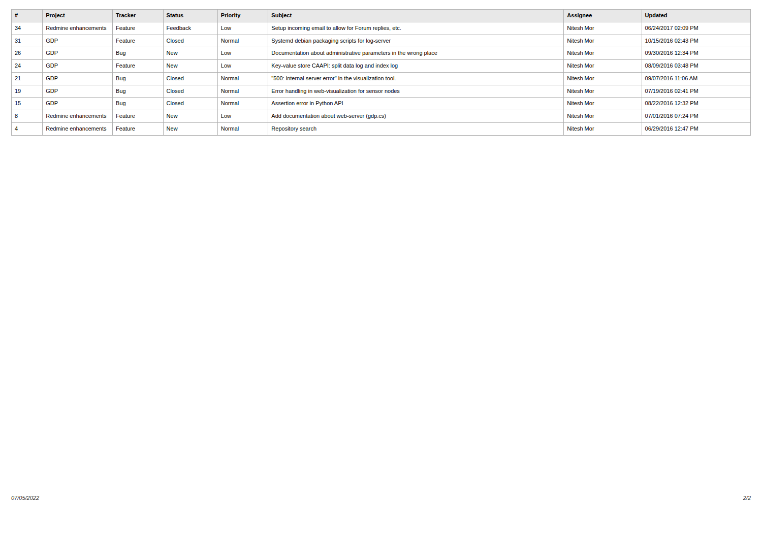| # | Project | Tracker | Status | Priority | Subject | Assignee | Updated |
| --- | --- | --- | --- | --- | --- | --- | --- |
| 34 | Redmine enhancements | Feature | Feedback | Low | Setup incoming email to allow for Forum replies, etc. | Nitesh Mor | 06/24/2017 02:09 PM |
| 31 | GDP | Feature | Closed | Normal | Systemd debian packaging scripts for log-server | Nitesh Mor | 10/15/2016 02:43 PM |
| 26 | GDP | Bug | New | Low | Documentation about administrative parameters in the wrong place | Nitesh Mor | 09/30/2016 12:34 PM |
| 24 | GDP | Feature | New | Low | Key-value store CAAPI: split data log and index log | Nitesh Mor | 08/09/2016 03:48 PM |
| 21 | GDP | Bug | Closed | Normal | "500: internal server error" in the visualization tool. | Nitesh Mor | 09/07/2016 11:06 AM |
| 19 | GDP | Bug | Closed | Normal | Error handling in web-visualization for sensor nodes | Nitesh Mor | 07/19/2016 02:41 PM |
| 15 | GDP | Bug | Closed | Normal | Assertion error in Python API | Nitesh Mor | 08/22/2016 12:32 PM |
| 8 | Redmine enhancements | Feature | New | Low | Add documentation about web-server (gdp.cs) | Nitesh Mor | 07/01/2016 07:24 PM |
| 4 | Redmine enhancements | Feature | New | Normal | Repository search | Nitesh Mor | 06/29/2016 12:47 PM |
07/05/2022 2/2